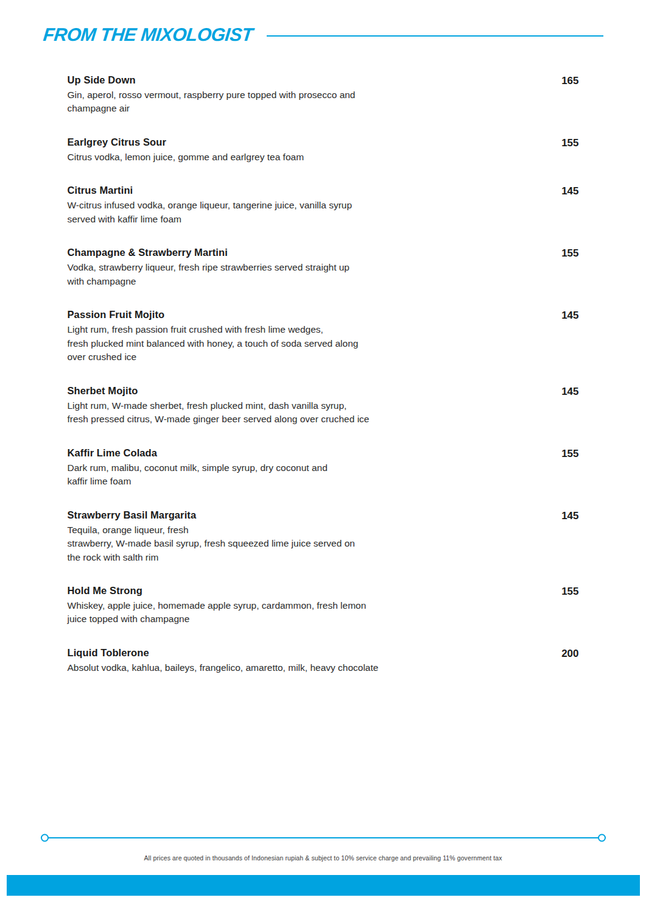FROM THE MIXOLOGIST
Up Side Down
Gin, aperol, rosso vermout, raspberry pure topped with prosecco and
champagne air
165
Earlgrey Citrus Sour
Citrus vodka, lemon juice, gomme and earlgrey tea foam
155
Citrus Martini
W-citrus infused vodka, orange liqueur, tangerine juice, vanilla syrup
served with kaffir lime foam
145
Champagne & Strawberry Martini
Vodka, strawberry liqueur, fresh ripe strawberries served straight up
with champagne
155
Passion Fruit Mojito
Light rum, fresh passion fruit crushed with fresh lime wedges,
fresh plucked mint balanced with honey, a touch of soda served along
over crushed ice
145
Sherbet Mojito
Light rum, W-made sherbet, fresh plucked mint, dash vanilla syrup,
fresh pressed citrus, W-made ginger beer served along over cruched ice
145
Kaffir Lime Colada
Dark rum, malibu, coconut milk, simple syrup, dry coconut and
kaffir lime foam
155
Strawberry Basil Margarita
Tequila, orange liqueur, fresh
strawberry, W-made basil syrup, fresh squeezed lime juice served on
the rock with salth rim
145
Hold Me Strong
Whiskey, apple juice, homemade apple syrup, cardammon, fresh lemon
juice topped with champagne
155
Liquid Toblerone
Absolut vodka, kahlua, baileys, frangelico, amaretto, milk, heavy chocolate
200
All prices are quoted in thousands of Indonesian rupiah & subject to 10% service charge and prevailing 11% government tax